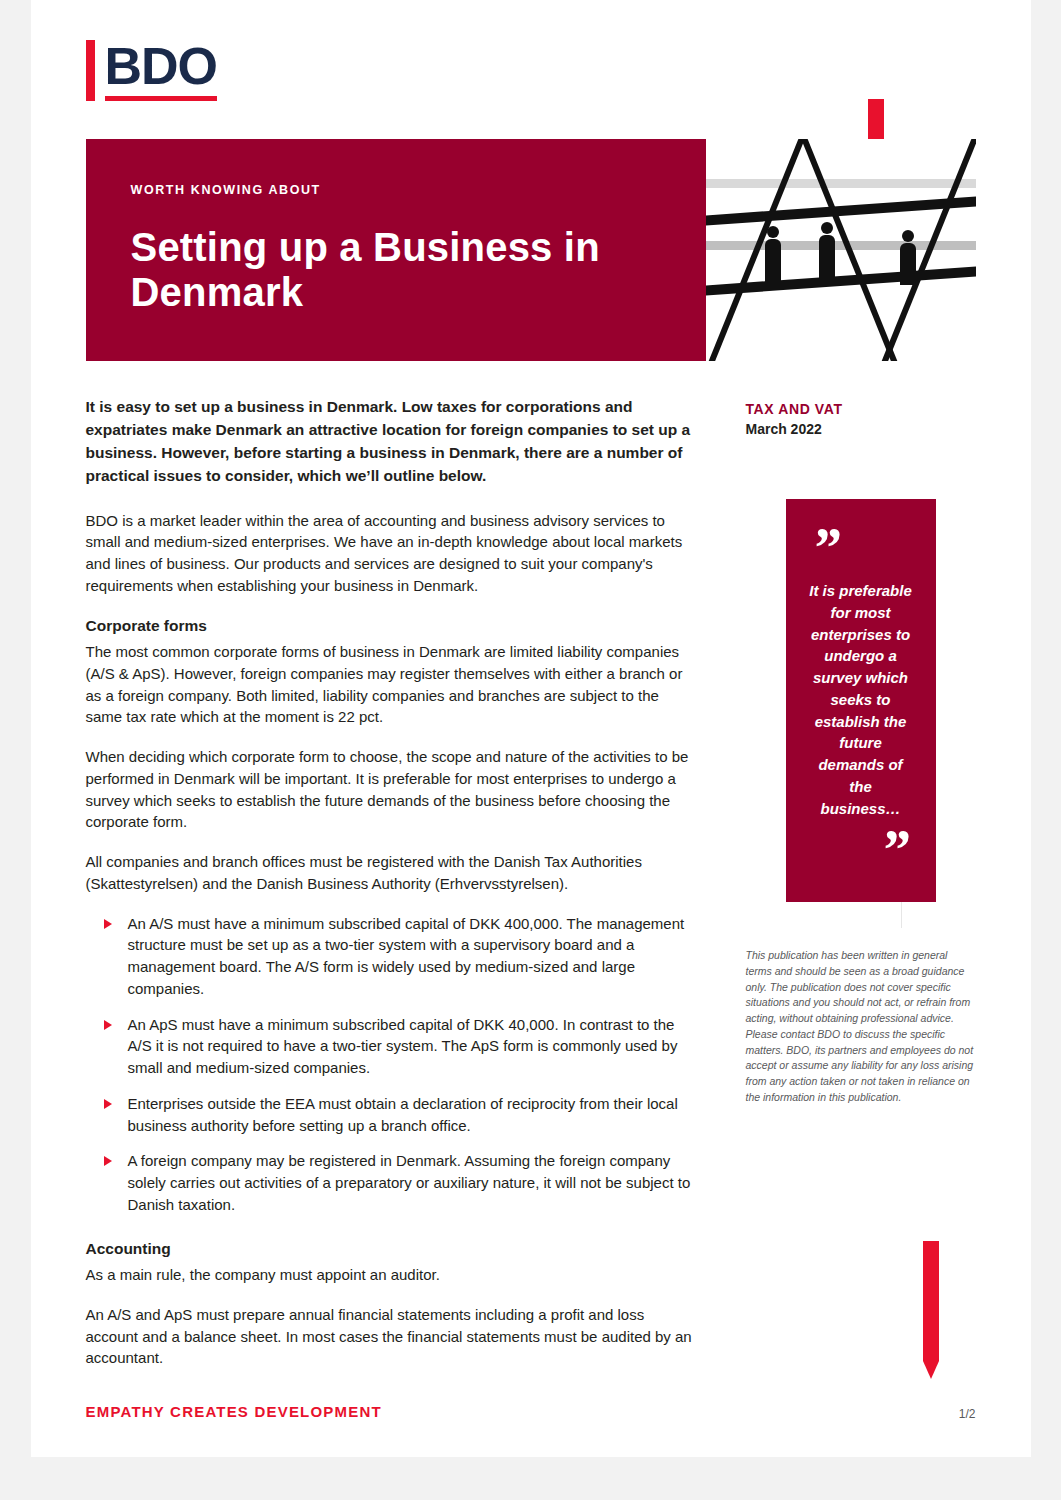BDO
Worth knowing about
Setting up a Business in
Denmark
It is easy to set up a business in Denmark. Low taxes for corporations and expatriates make Denmark an attractive location for foreign companies to set up a business. However, before starting a business in Denmark, there are a number of practical issues to consider, which we’ll outline below.
BDO is a market leader within the area of accounting and business advisory services to small and medium-sized enterprises. We have an in-depth knowledge about local markets and lines of business. Our products and services are designed to suit your company's requirements when establishing your business in Denmark.
Corporate forms
The most common corporate forms of business in Denmark are limited liability companies (A/S & ApS). However, foreign companies may register themselves with either a branch or as a foreign company. Both limited, liability companies and branches are subject to the same tax rate which at the moment is 22 pct.
When deciding which corporate form to choose, the scope and nature of the activities to be performed in Denmark will be important. It is preferable for most enterprises to undergo a survey which seeks to establish the future demands of the business before choosing the corporate form.
All companies and branch offices must be registered with the Danish Tax Authorities (Skattestyrelsen) and the Danish Business Authority (Erhvervsstyrelsen).
An A/S must have a minimum subscribed capital of DKK 400,000. The management structure must be set up as a two-tier system with a supervisory board and a management board. The A/S form is widely used by medium-sized and large companies.
An ApS must have a minimum subscribed capital of DKK 40,000. In contrast to the A/S it is not required to have a two-tier system. The ApS form is commonly used by small and medium-sized companies.
Enterprises outside the EEA must obtain a declaration of reciprocity from their local business authority before setting up a branch office.
A foreign company may be registered in Denmark. Assuming the foreign company solely carries out activities of a preparatory or auxiliary nature, it will not be subject to Danish taxation.
Accounting
As a main rule, the company must appoint an auditor.
An A/S and ApS must prepare annual financial statements including a profit and loss account and a balance sheet. In most cases the financial statements must be audited by an accountant.
Tax and VAT
March 2022
”
It is preferable for most enterprises to undergo a survey which seeks to establish the future demands of the business…
”
This publication has been written in general terms and should be seen as a broad guidance only. The publication does not cover specific situations and you should not act, or refrain from acting, without obtaining professional advice. Please contact BDO to discuss the specific matters. BDO, its partners and employees do not accept or assume any liability for any loss arising from any action taken or not taken in reliance on the information in this publication.
Empathy creates development
1/2